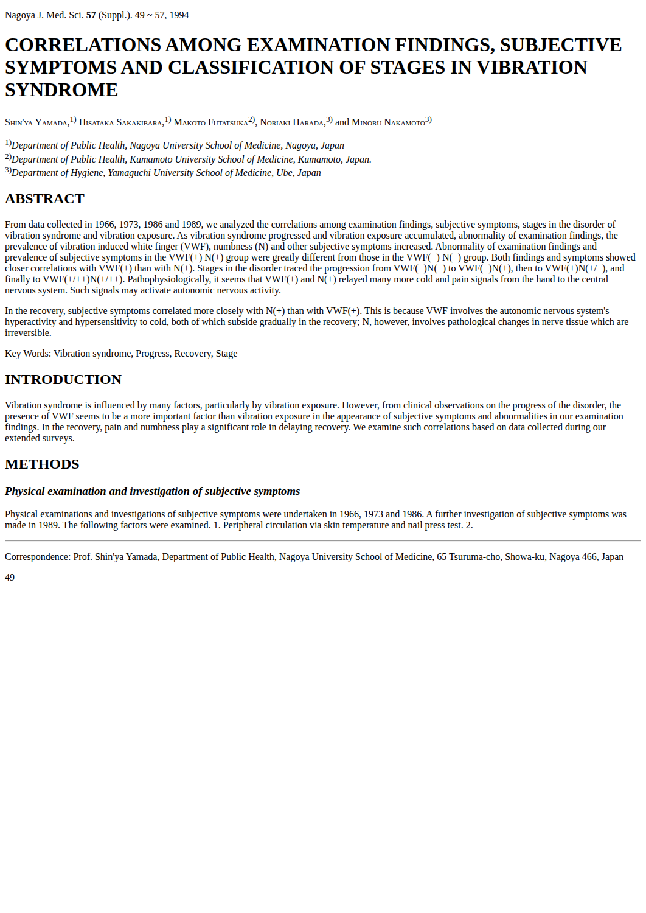Nagoya J. Med. Sci. 57 (Suppl.). 49 ~ 57, 1994
CORRELATIONS AMONG EXAMINATION FINDINGS, SUBJECTIVE SYMPTOMS AND CLASSIFICATION OF STAGES IN VIBRATION SYNDROME
Shin'ya Yamada,1) Hisataka Sakakibara,1) Makoto Futatsuka2), Noriaki Harada,3) and Minoru Nakamoto3)
1)Department of Public Health, Nagoya University School of Medicine, Nagoya, Japan
2)Department of Public Health, Kumamoto University School of Medicine, Kumamoto, Japan.
3)Department of Hygiene, Yamaguchi University School of Medicine, Ube, Japan
ABSTRACT
From data collected in 1966, 1973, 1986 and 1989, we analyzed the correlations among examination findings, subjective symptoms, stages in the disorder of vibration syndrome and vibration exposure. As vibration syndrome progressed and vibration exposure accumulated, abnormality of examination findings, the prevalence of vibration induced white finger (VWF), numbness (N) and other subjective symptoms increased. Abnormality of examination findings and prevalence of subjective symptoms in the VWF(+) N(+) group were greatly different from those in the VWF(−) N(−) group. Both findings and symptoms showed closer correlations with VWF(+) than with N(+). Stages in the disorder traced the progression from VWF(−)N(−) to VWF(−)N(+), then to VWF(+)N(+/−), and finally to VWF(+/++)N(+/++). Pathophysiologically, it seems that VWF(+) and N(+) relayed many more cold and pain signals from the hand to the central nervous system. Such signals may activate autonomic nervous activity.
In the recovery, subjective symptoms correlated more closely with N(+) than with VWF(+). This is because VWF involves the autonomic nervous system's hyperactivity and hypersensitivity to cold, both of which subside gradually in the recovery; N, however, involves pathological changes in nerve tissue which are irreversible.
Key Words: Vibration syndrome, Progress, Recovery, Stage
INTRODUCTION
Vibration syndrome is influenced by many factors, particularly by vibration exposure. However, from clinical observations on the progress of the disorder, the presence of VWF seems to be a more important factor than vibration exposure in the appearance of subjective symptoms and abnormalities in our examination findings. In the recovery, pain and numbness play a significant role in delaying recovery. We examine such correlations based on data collected during our extended surveys.
METHODS
Physical examination and investigation of subjective symptoms
Physical examinations and investigations of subjective symptoms were undertaken in 1966, 1973 and 1986. A further investigation of subjective symptoms was made in 1989. The following factors were examined. 1. Peripheral circulation via skin temperature and nail press test. 2.
Correspondence: Prof. Shin'ya Yamada, Department of Public Health, Nagoya University School of Medicine, 65 Tsuruma-cho, Showa-ku, Nagoya 466, Japan
49